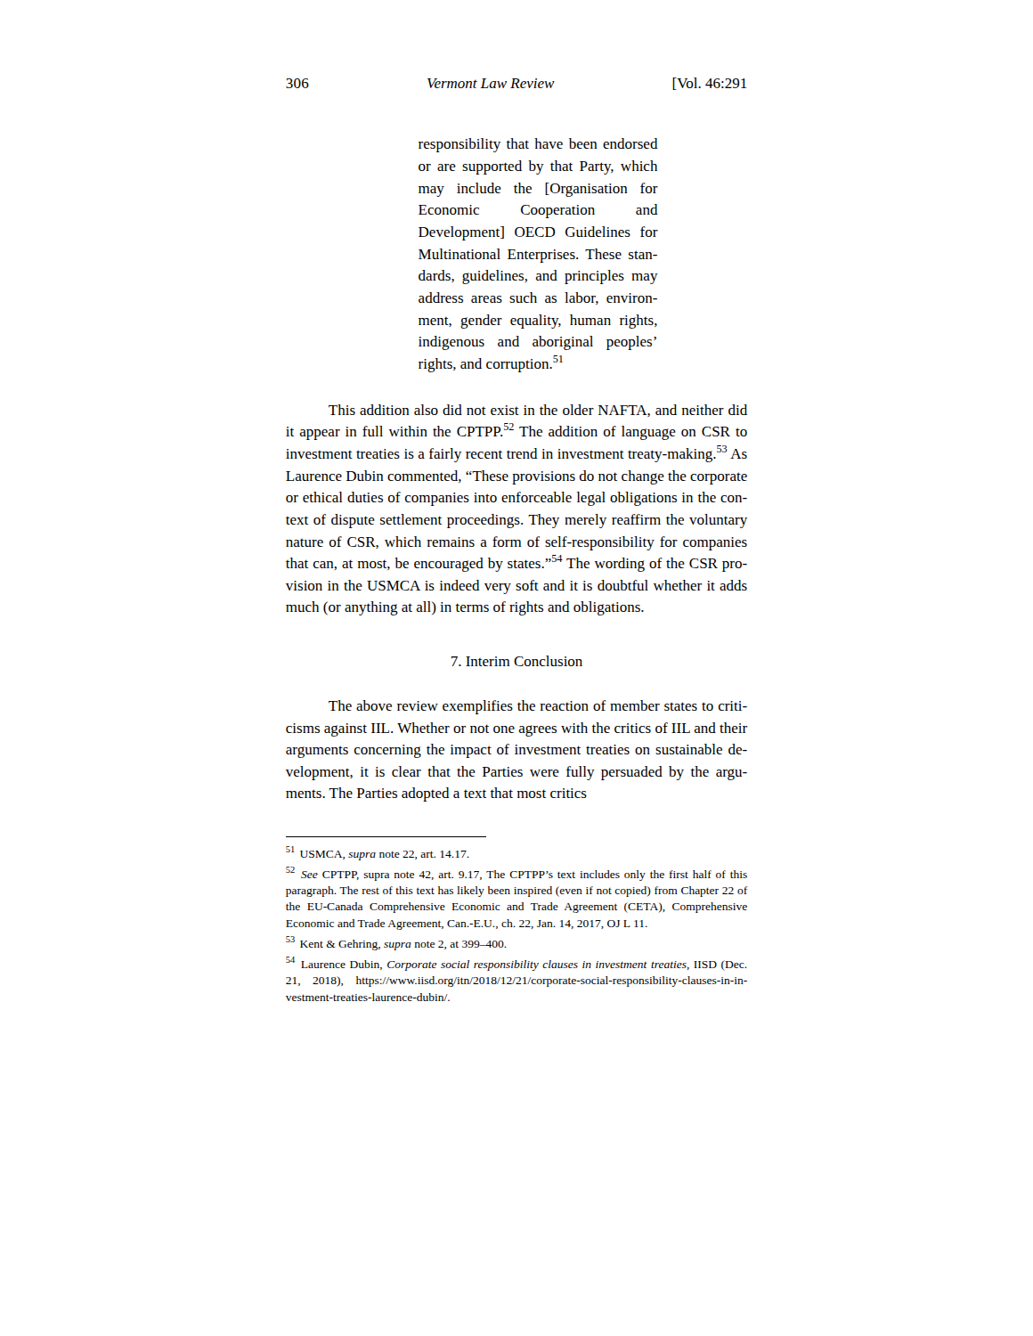306 Vermont Law Review [Vol. 46:291
responsibility that have been endorsed or are supported by that Party, which may include the [Organisation for Economic Cooperation and Development] OECD Guidelines for Multinational Enterprises. These standards, guidelines, and principles may address areas such as labor, environment, gender equality, human rights, indigenous and aboriginal peoples’ rights, and corruption.51
This addition also did not exist in the older NAFTA, and neither did it appear in full within the CPTPP.52 The addition of language on CSR to investment treaties is a fairly recent trend in investment treaty-making.53 As Laurence Dubin commented, “These provisions do not change the corporate or ethical duties of companies into enforceable legal obligations in the context of dispute settlement proceedings. They merely reaffirm the voluntary nature of CSR, which remains a form of self-responsibility for companies that can, at most, be encouraged by states.”54 The wording of the CSR provision in the USMCA is indeed very soft and it is doubtful whether it adds much (or anything at all) in terms of rights and obligations.
7. Interim Conclusion
The above review exemplifies the reaction of member states to criticisms against IIL. Whether or not one agrees with the critics of IIL and their arguments concerning the impact of investment treaties on sustainable development, it is clear that the Parties were fully persuaded by the arguments. The Parties adopted a text that most critics
51 USMCA, supra note 22, art. 14.17.
52 See CPTPP, supra note 42, art. 9.17, The CPTPP’s text includes only the first half of this paragraph. The rest of this text has likely been inspired (even if not copied) from Chapter 22 of the EU-Canada Comprehensive Economic and Trade Agreement (CETA), Comprehensive Economic and Trade Agreement, Can.-E.U., ch. 22, Jan. 14, 2017, OJ L 11.
53 Kent & Gehring, supra note 2, at 399–400.
54 Laurence Dubin, Corporate social responsibility clauses in investment treaties, IISD (Dec. 21, 2018), https://www.iisd.org/itn/2018/12/21/corporate-social-responsibility-clauses-in-investment-treaties-laurence-dubin/.